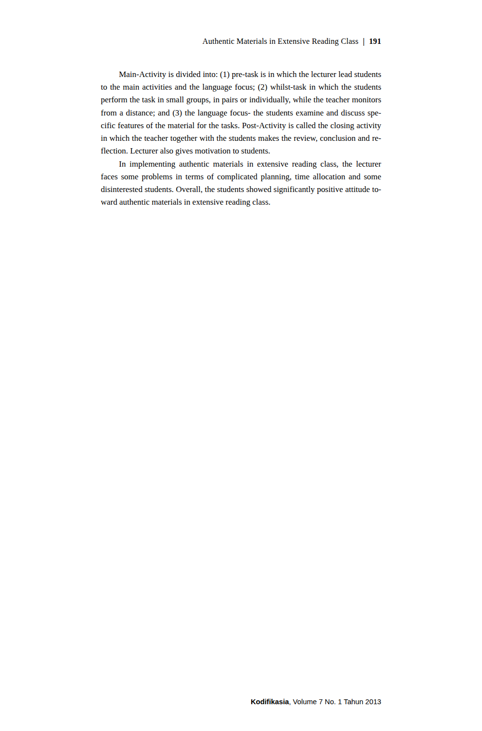Authentic Materials in Extensive Reading Class|191
Main-Activity is divided into: (1) pre-task is in which the lecturer lead students to the main activities and the language focus; (2) whilst-task in which the students perform the task in small groups, in pairs or individually, while the teacher monitors from a distance; and (3) the language focus- the students examine and discuss specific features of the material for the tasks. Post-Activity is called the closing activity in which the teacher together with the students makes the review, conclusion and reflection. Lecturer also gives motivation to students.
In implementing authentic materials in extensive reading class, the lecturer faces some problems in terms of complicated planning, time allocation and some disinterested students. Overall, the students showed significantly positive attitude toward authentic materials in extensive reading class.
Kodifikasia, Volume 7 No. 1 Tahun 2013